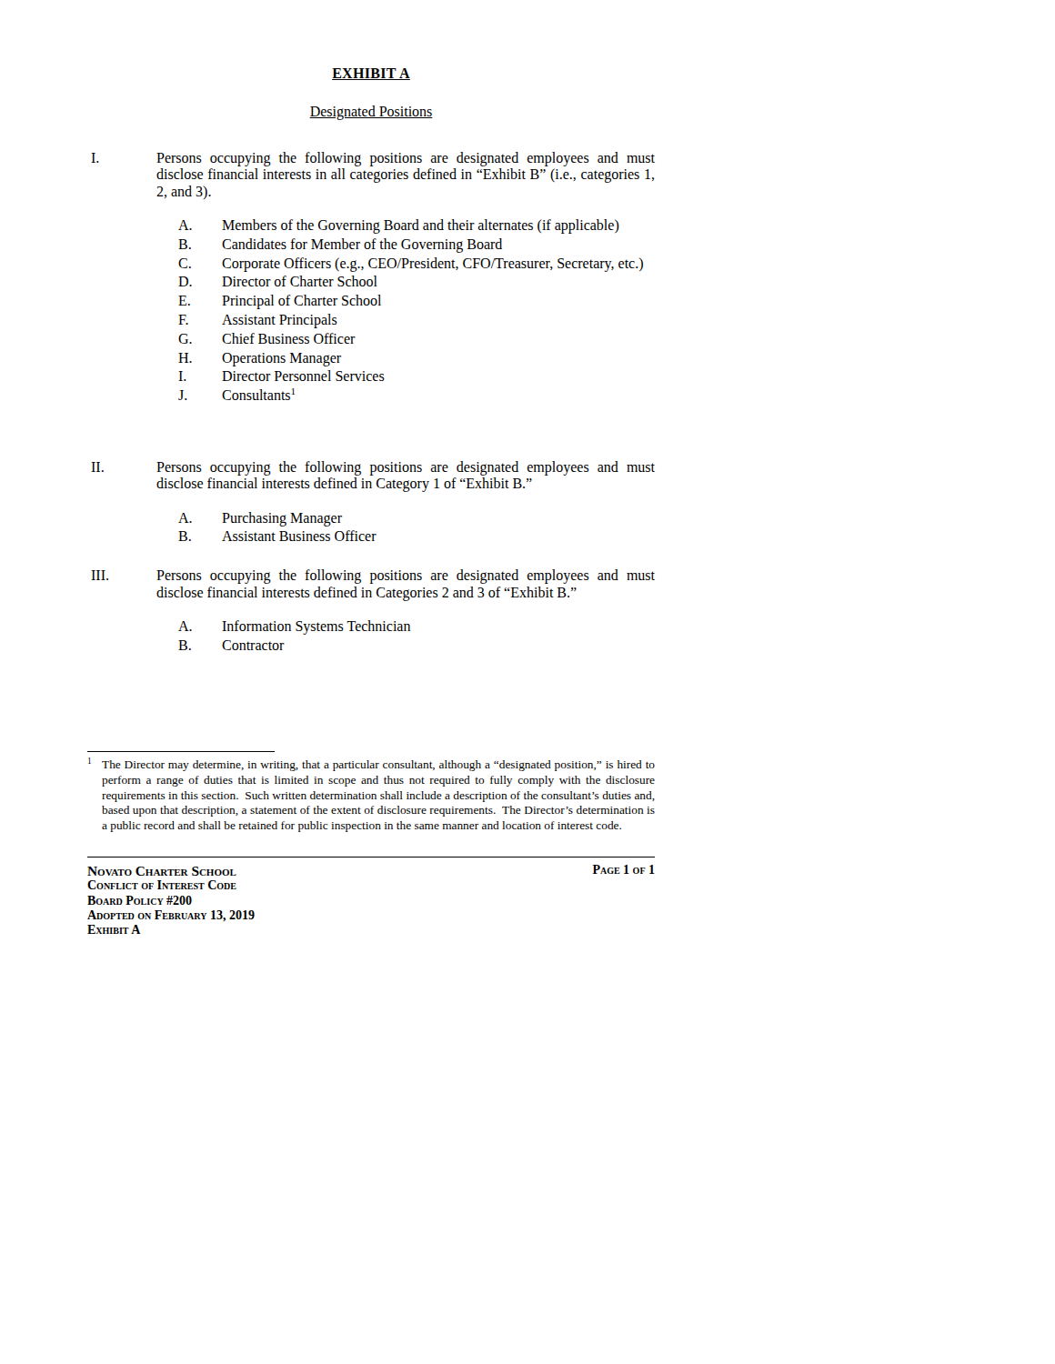EXHIBIT A
Designated Positions
I.
Persons occupying the following positions are designated employees and must disclose financial interests in all categories defined in “Exhibit B” (i.e., categories 1, 2, and 3).
A. Members of the Governing Board and their alternates (if applicable)
B. Candidates for Member of the Governing Board
C. Corporate Officers (e.g., CEO/President, CFO/Treasurer, Secretary, etc.)
D. Director of Charter School
E. Principal of Charter School
F. Assistant Principals
G. Chief Business Officer
H. Operations Manager
I. Director Personnel Services
J. Consultants1
II.
Persons occupying the following positions are designated employees and must disclose financial interests defined in Category 1 of “Exhibit B.”
A. Purchasing Manager
B. Assistant Business Officer
III.
Persons occupying the following positions are designated employees and must disclose financial interests defined in Categories 2 and 3 of “Exhibit B.”
A. Information Systems Technician
B. Contractor
1
The Director may determine, in writing, that a particular consultant, although a “designated position,” is hired to perform a range of duties that is limited in scope and thus not required to fully comply with the disclosure requirements in this section. Such written determination shall include a description of the consultant’s duties and, based upon that description, a statement of the extent of disclosure requirements. The Director’s determination is a public record and shall be retained for public inspection in the same manner and location of interest code.
| Novato Charter School Conflict of Interest Code Board Policy #200 Adopted on February 13, 2019 Exhibit A | Page 1 of 1 |